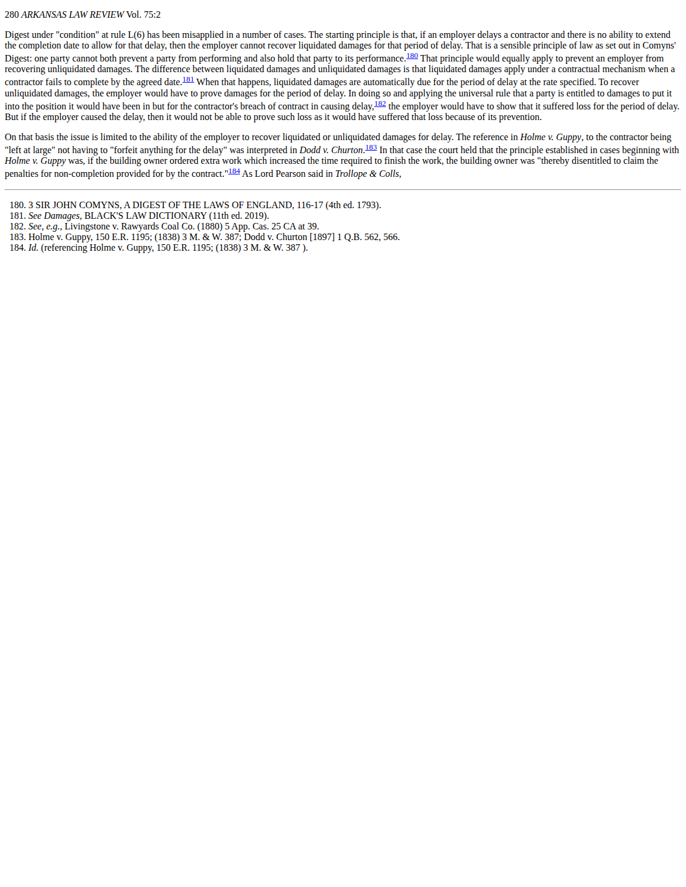280 ARKANSAS LAW REVIEW Vol. 75:2
Digest under "condition" at rule L(6) has been misapplied in a number of cases. The starting principle is that, if an employer delays a contractor and there is no ability to extend the completion date to allow for that delay, then the employer cannot recover liquidated damages for that period of delay. That is a sensible principle of law as set out in Comyns' Digest: one party cannot both prevent a party from performing and also hold that party to its performance.180 That principle would equally apply to prevent an employer from recovering unliquidated damages. The difference between liquidated damages and unliquidated damages is that liquidated damages apply under a contractual mechanism when a contractor fails to complete by the agreed date.181 When that happens, liquidated damages are automatically due for the period of delay at the rate specified. To recover unliquidated damages, the employer would have to prove damages for the period of delay. In doing so and applying the universal rule that a party is entitled to damages to put it into the position it would have been in but for the contractor's breach of contract in causing delay,182 the employer would have to show that it suffered loss for the period of delay. But if the employer caused the delay, then it would not be able to prove such loss as it would have suffered that loss because of its prevention.
On that basis the issue is limited to the ability of the employer to recover liquidated or unliquidated damages for delay. The reference in Holme v. Guppy, to the contractor being "left at large" not having to "forfeit anything for the delay" was interpreted in Dodd v. Churton.183 In that case the court held that the principle established in cases beginning with Holme v. Guppy was, if the building owner ordered extra work which increased the time required to finish the work, the building owner was "thereby disentitled to claim the penalties for non-completion provided for by the contract."184 As Lord Pearson said in Trollope & Colls,
3 SIR JOHN COMYNS, A DIGEST OF THE LAWS OF ENGLAND, 116-17 (4th ed. 1793).
See Damages, BLACK'S LAW DICTIONARY (11th ed. 2019).
See, e.g., Livingstone v. Rawyards Coal Co. (1880) 5 App. Cas. 25 CA at 39.
Holme v. Guppy, 150 E.R. 1195; (1838) 3 M. & W. 387; Dodd v. Churton [1897] 1 Q.B. 562, 566.
Id. (referencing Holme v. Guppy, 150 E.R. 1195; (1838) 3 M. & W. 387 ).